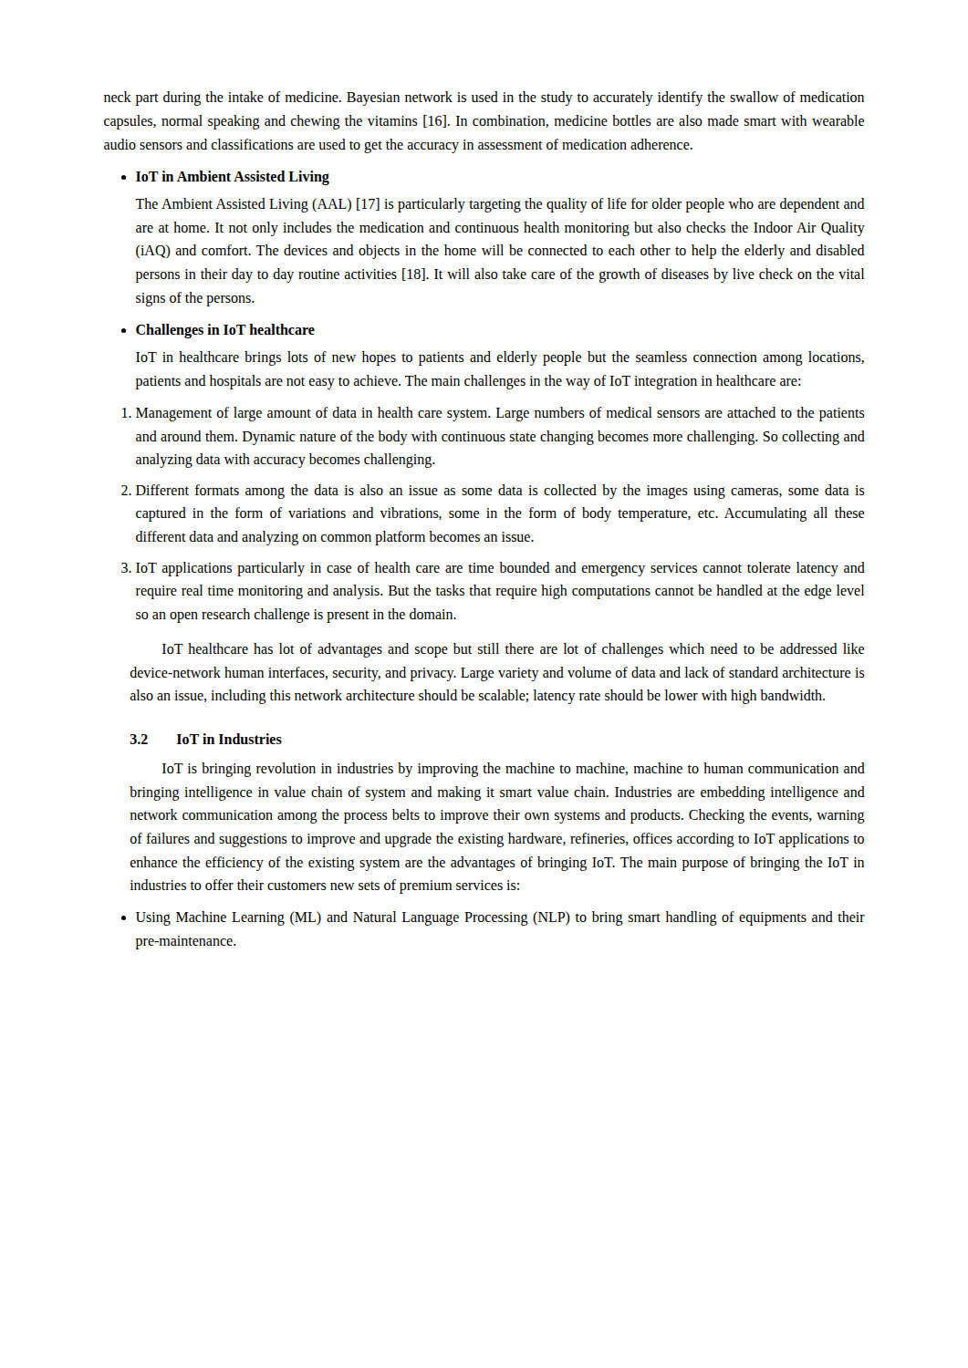neck part during the intake of medicine. Bayesian network is used in the study to accurately identify the swallow of medication capsules, normal speaking and chewing the vitamins [16]. In combination, medicine bottles are also made smart with wearable audio sensors and classifications are used to get the accuracy in assessment of medication adherence.
IoT in Ambient Assisted Living
The Ambient Assisted Living (AAL) [17] is particularly targeting the quality of life for older people who are dependent and are at home. It not only includes the medication and continuous health monitoring but also checks the Indoor Air Quality (iAQ) and comfort. The devices and objects in the home will be connected to each other to help the elderly and disabled persons in their day to day routine activities [18]. It will also take care of the growth of diseases by live check on the vital signs of the persons.
Challenges in IoT healthcare
IoT in healthcare brings lots of new hopes to patients and elderly people but the seamless connection among locations, patients and hospitals are not easy to achieve. The main challenges in the way of IoT integration in healthcare are:
Management of large amount of data in health care system. Large numbers of medical sensors are attached to the patients and around them. Dynamic nature of the body with continuous state changing becomes more challenging. So collecting and analyzing data with accuracy becomes challenging.
Different formats among the data is also an issue as some data is collected by the images using cameras, some data is captured in the form of variations and vibrations, some in the form of body temperature, etc. Accumulating all these different data and analyzing on common platform becomes an issue.
IoT applications particularly in case of health care are time bounded and emergency services cannot tolerate latency and require real time monitoring and analysis. But the tasks that require high computations cannot be handled at the edge level so an open research challenge is present in the domain.
IoT healthcare has lot of advantages and scope but still there are lot of challenges which need to be addressed like device-network human interfaces, security, and privacy. Large variety and volume of data and lack of standard architecture is also an issue, including this network architecture should be scalable; latency rate should be lower with high bandwidth.
3.2 IoT in Industries
IoT is bringing revolution in industries by improving the machine to machine, machine to human communication and bringing intelligence in value chain of system and making it smart value chain. Industries are embedding intelligence and network communication among the process belts to improve their own systems and products. Checking the events, warning of failures and suggestions to improve and upgrade the existing hardware, refineries, offices according to IoT applications to enhance the efficiency of the existing system are the advantages of bringing IoT. The main purpose of bringing the IoT in industries to offer their customers new sets of premium services is:
Using Machine Learning (ML) and Natural Language Processing (NLP) to bring smart handling of equipments and their pre-maintenance.